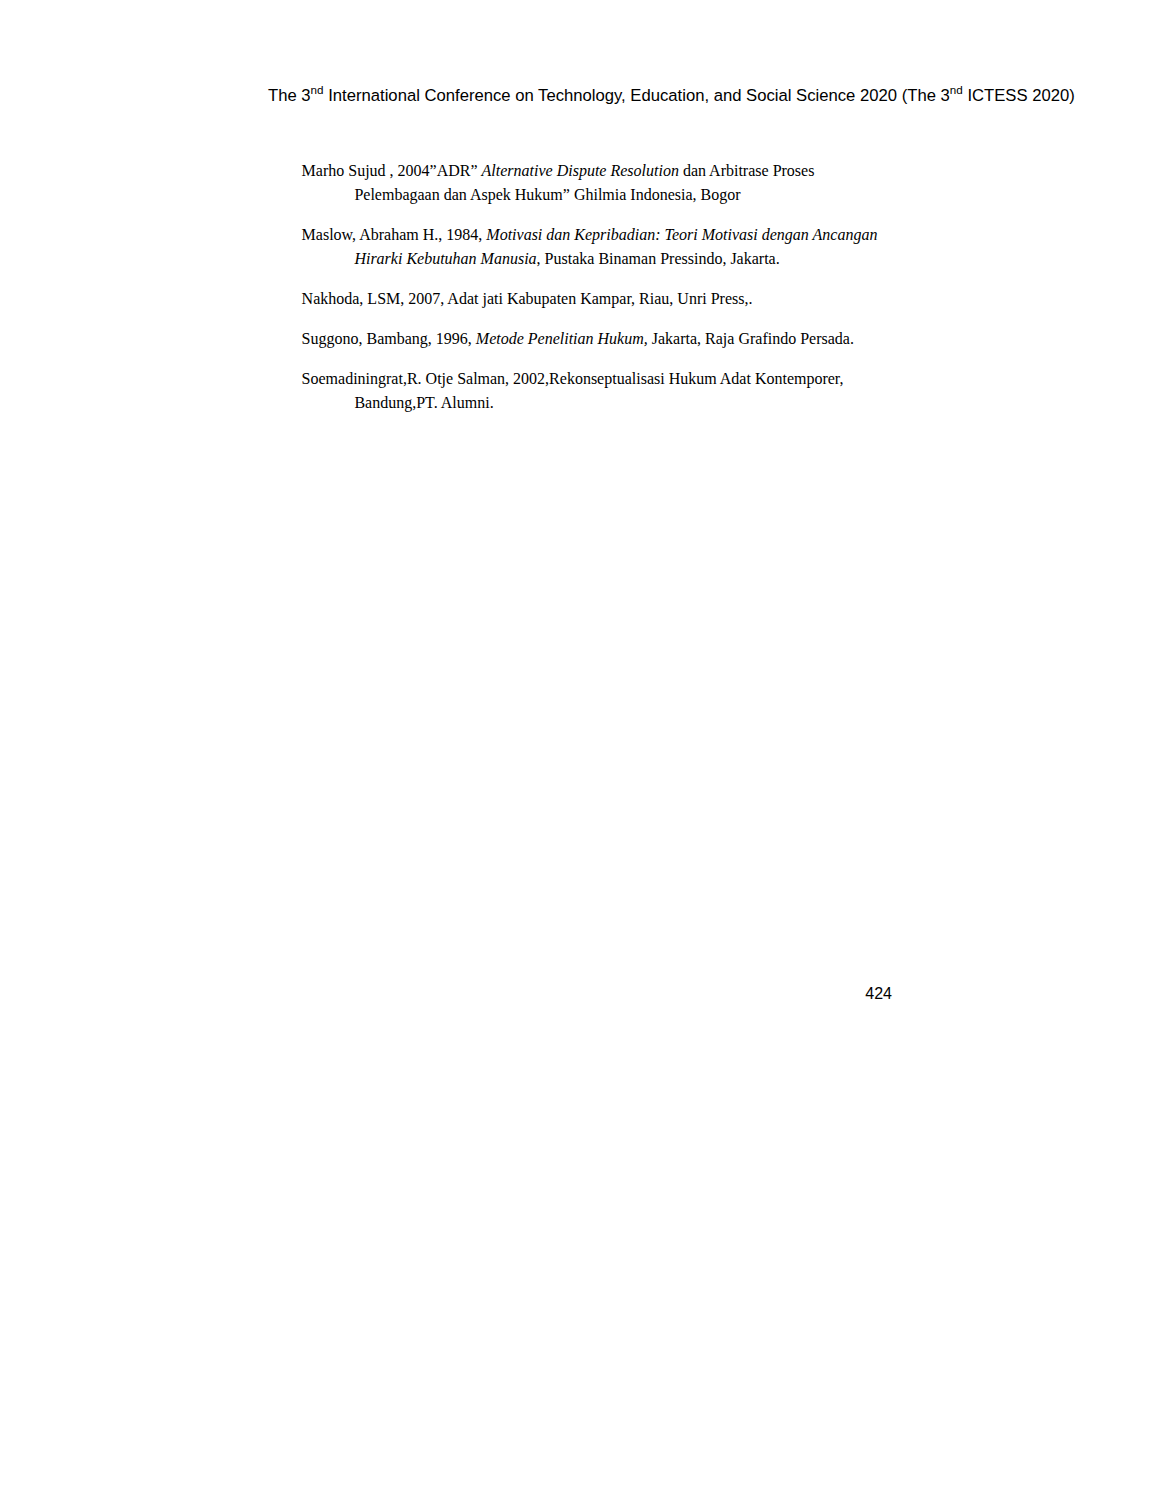The 3nd International Conference on Technology, Education, and Social Science 2020 (The 3nd ICTESS 2020)
Marho Sujud , 2004”ADR” Alternative Dispute Resolution dan Arbitrase Proses Pelembagaan dan Aspek Hukum” Ghilmia Indonesia, Bogor
Maslow, Abraham H., 1984, Motivasi dan Kepribadian: Teori Motivasi dengan Ancangan Hirarki Kebutuhan Manusia, Pustaka Binaman Pressindo, Jakarta.
Nakhoda, LSM, 2007, Adat jati Kabupaten Kampar, Riau, Unri Press,.
Suggono, Bambang, 1996, Metode Penelitian Hukum, Jakarta, Raja Grafindo Persada.
Soemadiningrat,R. Otje Salman, 2002,Rekonseptualisasi Hukum Adat Kontemporer, Bandung,PT. Alumni.
424